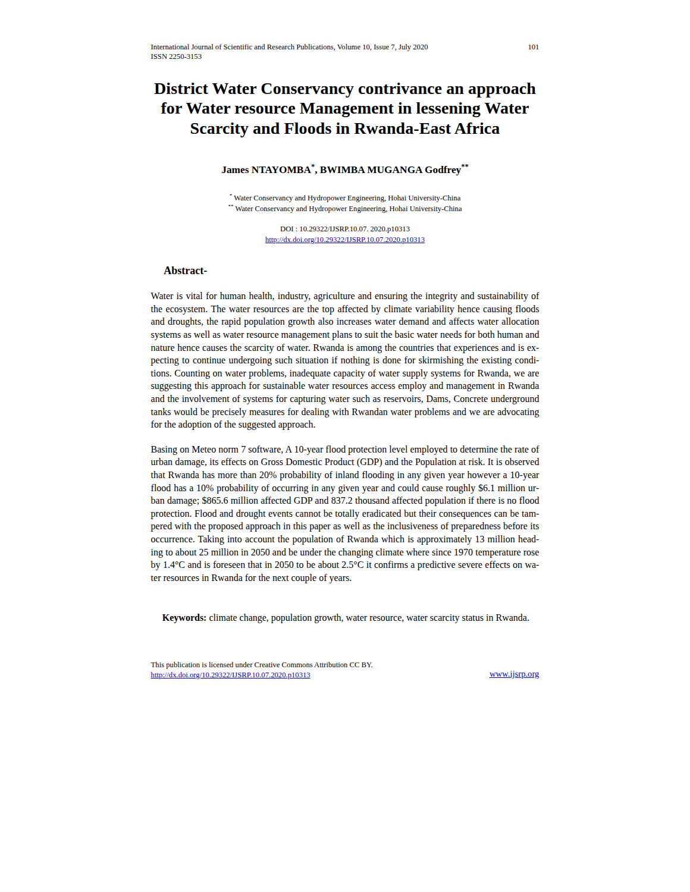International Journal of Scientific and Research Publications, Volume 10, Issue 7, July 2020
ISSN 2250-3153
101
District Water Conservancy contrivance an approach for Water resource Management in lessening Water Scarcity and Floods in Rwanda-East Africa
James NTAYOMBA*, BWIMBA MUGANGA Godfrey**
* Water Conservancy and Hydropower Engineering, Hohai University-China
** Water Conservancy and Hydropower Engineering, Hohai University-China
DOI : 10.29322/IJSRP.10.07. 2020.p10313
http://dx.doi.org/10.29322/IJSRP.10.07.2020.p10313
Abstract-
Water is vital for human health, industry, agriculture and ensuring the integrity and sustainability of the ecosystem. The water resources are the top affected by climate variability hence causing floods and droughts, the rapid population growth also increases water demand and affects water allocation systems as well as water resource management plans to suit the basic water needs for both human and nature hence causes the scarcity of water. Rwanda is among the countries that experiences and is expecting to continue undergoing such situation if nothing is done for skirmishing the existing conditions. Counting on water problems, inadequate capacity of water supply systems for Rwanda, we are suggesting this approach for sustainable water resources access employ and management in Rwanda and the involvement of systems for capturing water such as reservoirs, Dams, Concrete underground tanks would be precisely measures for dealing with Rwandan water problems and we are advocating for the adoption of the suggested approach.
Basing on Meteo norm 7 software, A 10-year flood protection level employed to determine the rate of urban damage, its effects on Gross Domestic Product (GDP) and the Population at risk. It is observed that Rwanda has more than 20% probability of inland flooding in any given year however a 10-year flood has a 10% probability of occurring in any given year and could cause roughly $6.1 million urban damage; $865.6 million affected GDP and 837.2 thousand affected population if there is no flood protection. Flood and drought events cannot be totally eradicated but their consequences can be tampered with the proposed approach in this paper as well as the inclusiveness of preparedness before its occurrence. Taking into account the population of Rwanda which is approximately 13 million heading to about 25 million in 2050 and be under the changing climate where since 1970 temperature rose by 1.4°C and is foreseen that in 2050 to be about 2.5°C it confirms a predictive severe effects on water resources in Rwanda for the next couple of years.
Keywords: climate change, population growth, water resource, water scarcity status in Rwanda.
This publication is licensed under Creative Commons Attribution CC BY.
http://dx.doi.org/10.29322/IJSRP.10.07.2020.p10313
www.ijsrp.org